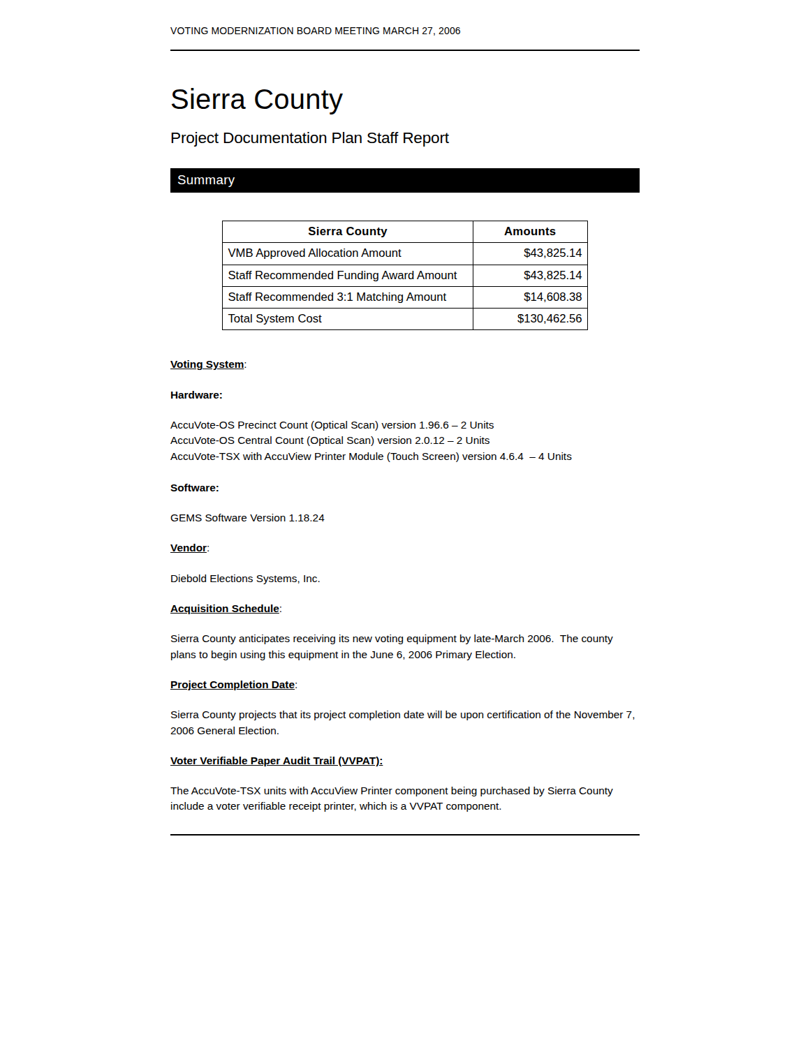VOTING MODERNIZATION BOARD MEETING MARCH 27, 2006
Sierra County
Project Documentation Plan Staff Report
Summary
| Sierra County | Amounts |
| --- | --- |
| VMB Approved Allocation Amount | $43,825.14 |
| Staff Recommended Funding Award Amount | $43,825.14 |
| Staff Recommended 3:1 Matching Amount | $14,608.38 |
| Total System Cost | $130,462.56 |
Voting System:
Hardware:
AccuVote-OS Precinct Count (Optical Scan) version 1.96.6 – 2 Units
AccuVote-OS Central Count (Optical Scan) version 2.0.12 – 2 Units
AccuVote-TSX with AccuView Printer Module (Touch Screen) version 4.6.4 – 4 Units
Software:
GEMS Software Version 1.18.24
Vendor:
Diebold Elections Systems, Inc.
Acquisition Schedule:
Sierra County anticipates receiving its new voting equipment by late-March 2006. The county plans to begin using this equipment in the June 6, 2006 Primary Election.
Project Completion Date:
Sierra County projects that its project completion date will be upon certification of the November 7, 2006 General Election.
Voter Verifiable Paper Audit Trail (VVPAT):
The AccuVote-TSX units with AccuView Printer component being purchased by Sierra County include a voter verifiable receipt printer, which is a VVPAT component.